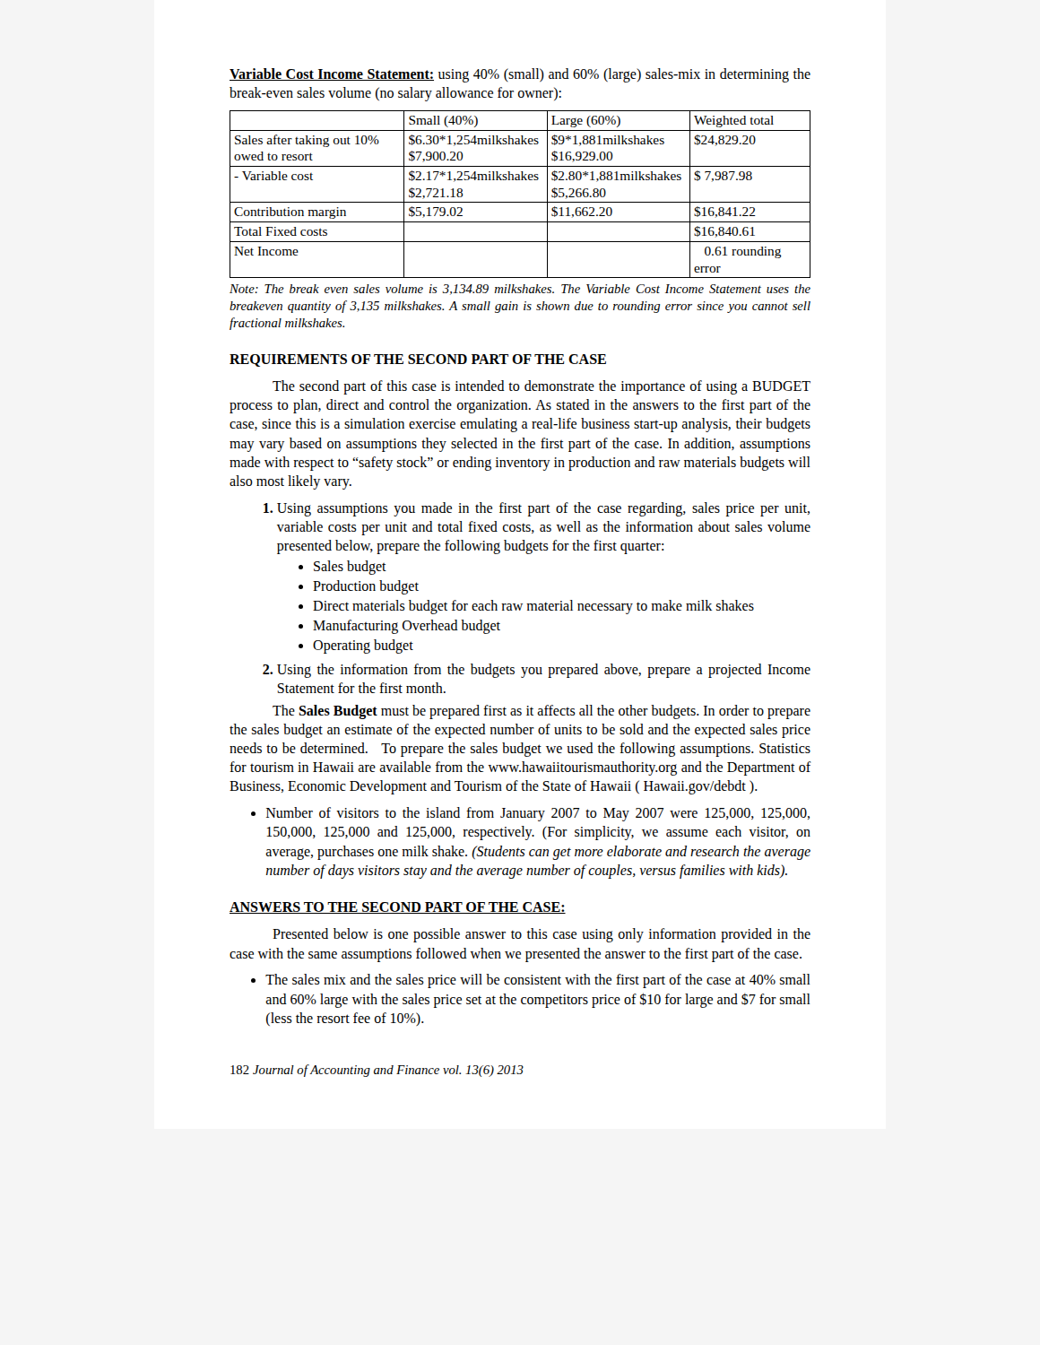Variable Cost Income Statement: using 40% (small) and 60% (large) sales-mix in determining the break-even sales volume (no salary allowance for owner):
| | Small (40%) | Large (60%) | Weighted total |
| Sales after taking out 10% owed to resort | $6.30*1,254milkshakes $7,900.20 | $9*1,881milkshakes $16,929.00 | $24,829.20 |
| - Variable cost | $2.17*1,254milkshakes $2,721.18 | $2.80*1,881milkshakes $5,266.80 | $ 7,987.98 |
| Contribution margin | $5,179.02 | $11,662.20 | $16,841.22 |
| Total Fixed costs | | | $16,840.61 |
| Net Income | | | 0.61 rounding error |
Note: The break even sales volume is 3,134.89 milkshakes. The Variable Cost Income Statement uses the breakeven quantity of 3,135 milkshakes. A small gain is shown due to rounding error since you cannot sell fractional milkshakes.
REQUIREMENTS OF THE SECOND PART OF THE CASE
The second part of this case is intended to demonstrate the importance of using a BUDGET process to plan, direct and control the organization. As stated in the answers to the first part of the case, since this is a simulation exercise emulating a real-life business start-up analysis, their budgets may vary based on assumptions they selected in the first part of the case. In addition, assumptions made with respect to “safety stock” or ending inventory in production and raw materials budgets will also most likely vary.
Using assumptions you made in the first part of the case regarding, sales price per unit, variable costs per unit and total fixed costs, as well as the information about sales volume presented below, prepare the following budgets for the first quarter:
Sales budget
Production budget
Direct materials budget for each raw material necessary to make milk shakes
Manufacturing Overhead budget
Operating budget
Using the information from the budgets you prepared above, prepare a projected Income Statement for the first month.
The Sales Budget must be prepared first as it affects all the other budgets. In order to prepare the sales budget an estimate of the expected number of units to be sold and the expected sales price needs to be determined. To prepare the sales budget we used the following assumptions. Statistics for tourism in Hawaii are available from the www.hawaiitourismauthority.org and the Department of Business, Economic Development and Tourism of the State of Hawaii ( Hawaii.gov/debdt ).
Number of visitors to the island from January 2007 to May 2007 were 125,000, 125,000, 150,000, 125,000 and 125,000, respectively. (For simplicity, we assume each visitor, on average, purchases one milk shake. (Students can get more elaborate and research the average number of days visitors stay and the average number of couples, versus families with kids).
ANSWERS TO THE SECOND PART OF THE CASE:
Presented below is one possible answer to this case using only information provided in the case with the same assumptions followed when we presented the answer to the first part of the case.
The sales mix and the sales price will be consistent with the first part of the case at 40% small and 60% large with the sales price set at the competitors price of $10 for large and $7 for small (less the resort fee of 10%).
182 Journal of Accounting and Finance vol. 13(6) 2013